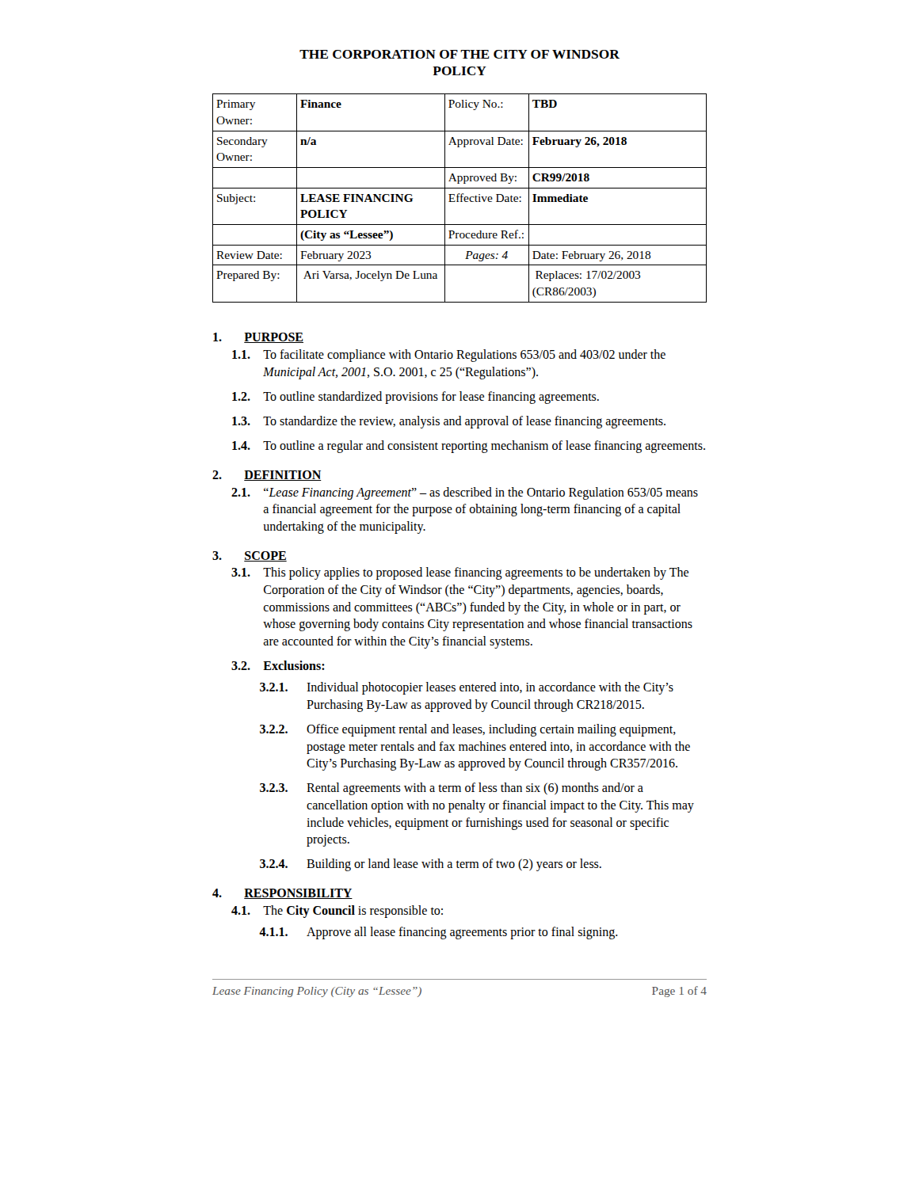THE CORPORATION OF THE CITY OF WINDSOR
POLICY
| Primary Owner: | Finance | Policy No.: | TBD |
| Secondary Owner: | n/a | Approval Date: | February 26, 2018 |
| | | Approved By: | CR99/2018 |
| Subject: | LEASE FINANCING POLICY | Effective Date: | Immediate |
| | (City as “Lessee”) | Procedure Ref.: | |
| Review Date: | February 2023 | Pages: 4 | Date: February 26, 2018 |
| Prepared By: | Ari Varsa, Jocelyn De Luna | | Replaces: 17/02/2003 (CR86/2003) |
1. Purpose
1.1. To facilitate compliance with Ontario Regulations 653/05 and 403/02 under the Municipal Act, 2001, S.O. 2001, c 25 (“Regulations”).
1.2. To outline standardized provisions for lease financing agreements.
1.3. To standardize the review, analysis and approval of lease financing agreements.
1.4. To outline a regular and consistent reporting mechanism of lease financing agreements.
2. Definition
2.1. “Lease Financing Agreement” – as described in the Ontario Regulation 653/05 means a financial agreement for the purpose of obtaining long-term financing of a capital undertaking of the municipality.
3. Scope
3.1. This policy applies to proposed lease financing agreements to be undertaken by The Corporation of the City of Windsor (the “City”) departments, agencies, boards, commissions and committees (“ABCs”) funded by the City, in whole or in part, or whose governing body contains City representation and whose financial transactions are accounted for within the City’s financial systems.
3.2. Exclusions:
3.2.1. Individual photocopier leases entered into, in accordance with the City’s Purchasing By-Law as approved by Council through CR218/2015.
3.2.2. Office equipment rental and leases, including certain mailing equipment, postage meter rentals and fax machines entered into, in accordance with the City’s Purchasing By-Law as approved by Council through CR357/2016.
3.2.3. Rental agreements with a term of less than six (6) months and/or a cancellation option with no penalty or financial impact to the City. This may include vehicles, equipment or furnishings used for seasonal or specific projects.
3.2.4. Building or land lease with a term of two (2) years or less.
4. Responsibility
4.1. The City Council is responsible to:
4.1.1. Approve all lease financing agreements prior to final signing.
Lease Financing Policy (City as “Lessee”) Page 1 of 4